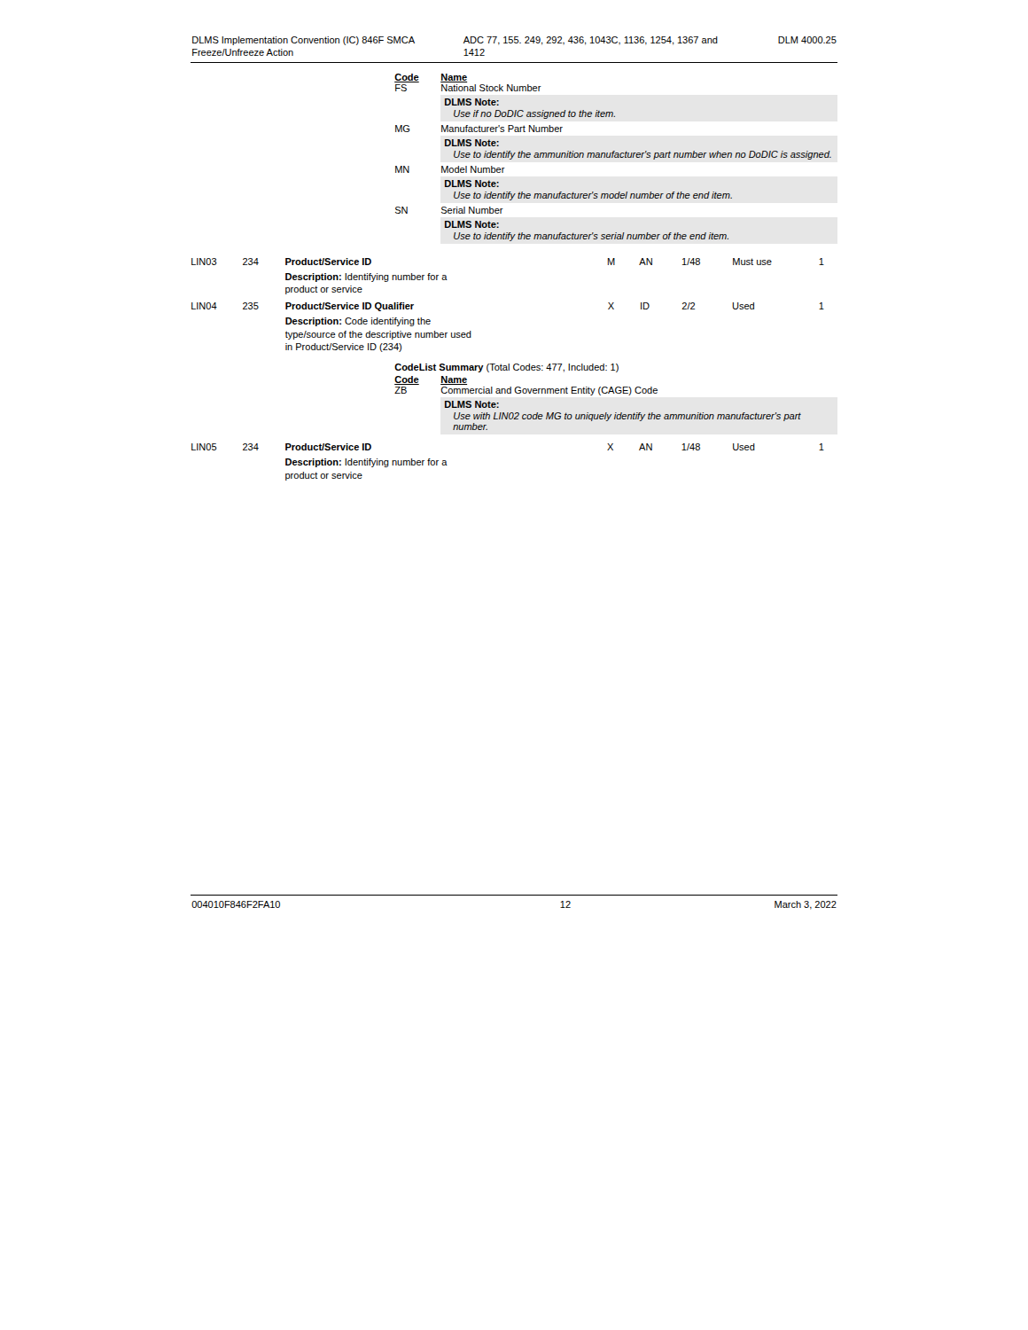| DLMS Implementation Convention (IC) 846F SMCA Freeze/Unfreeze Action | ADC 77, 155. 249, 292, 436, 1043C, 1136, 1254, 1367 and 1412 | DLM 4000.25 |
| Code | Name |
| FS | National Stock Number |
| | DLMS Note: Use if no DoDIC assigned to the item. |
| MG | Manufacturer's Part Number |
| | DLMS Note: Use to identify the ammunition manufacturer's part number when no DoDIC is assigned. |
| MN | Model Number |
| | DLMS Note: Use to identify the manufacturer's model number of the end item. |
| SN | Serial Number |
| | DLMS Note: Use to identify the manufacturer's serial number of the end item. |
| LIN03 | 234 | Product/Service ID | M | AN | 1/48 | Must use | 1 |
| | | Description: Identifying number for a product or service |
| LIN04 | 235 | Product/Service ID Qualifier | X | ID | 2/2 | Used | 1 |
| | | Description: Code identifying the type/source of the descriptive number used in Product/Service ID (234) |
CodeList Summary (Total Codes: 477, Included: 1)
| Code | Name |
| ZB | Commercial and Government Entity (CAGE) Code |
| | DLMS Note: Use with LIN02 code MG to uniquely identify the ammunition manufacturer's part number. |
| LIN05 | 234 | Product/Service ID | X | AN | 1/48 | Used | 1 |
| | | Description: Identifying number for a product or service |
| 004010F846F2FA10 | 12 | March 3, 2022 |